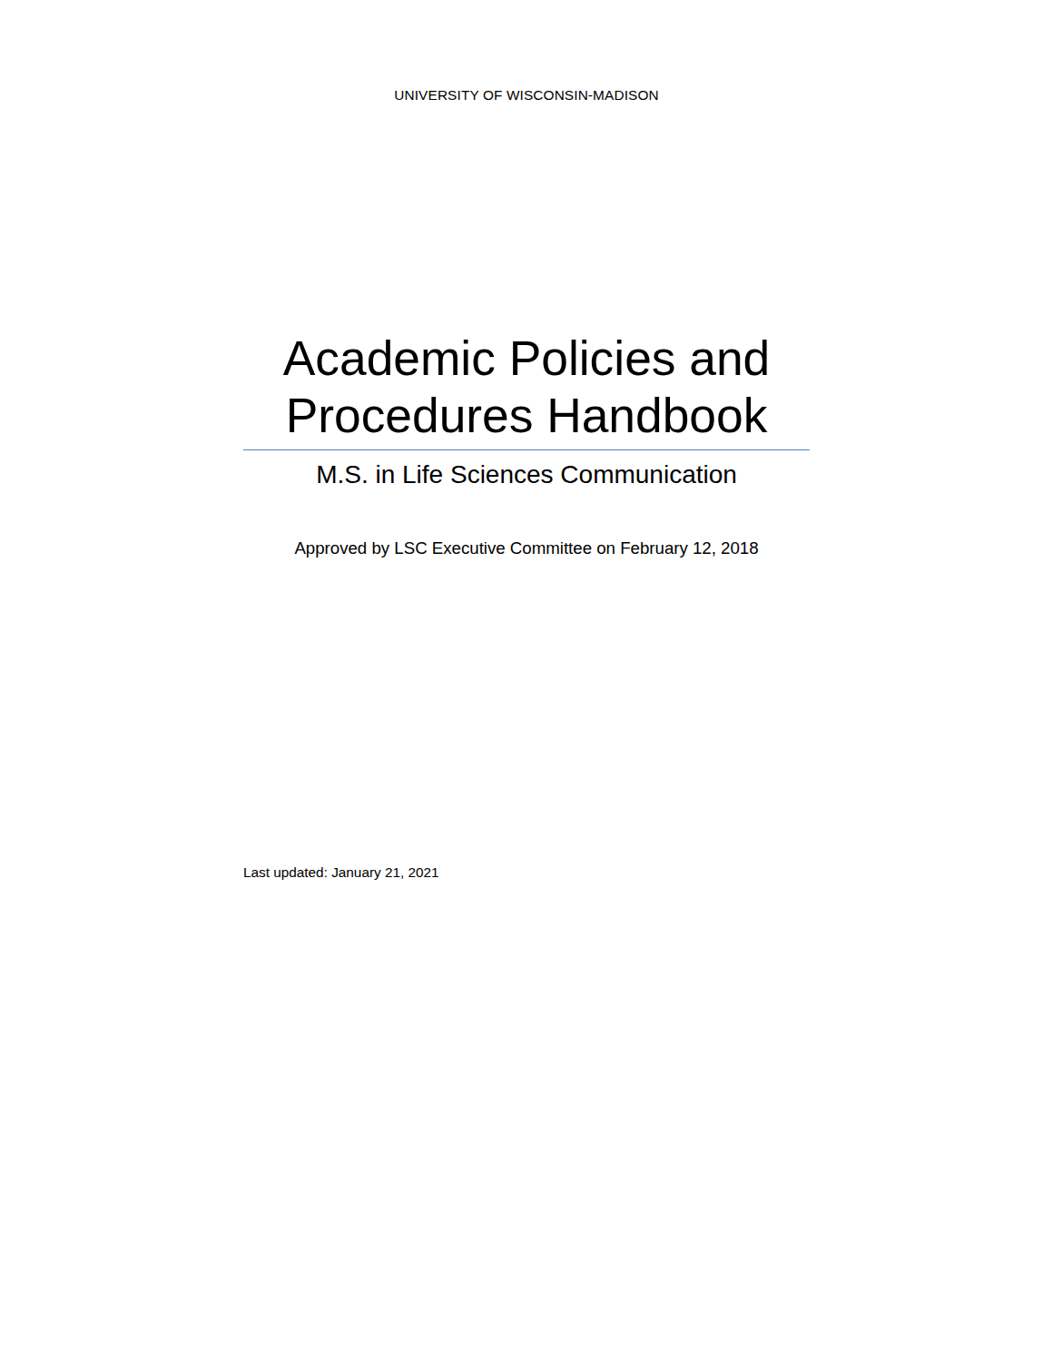UNIVERSITY OF WISCONSIN-MADISON
Academic Policies and Procedures Handbook
M.S. in Life Sciences Communication
Approved by LSC Executive Committee on February 12, 2018
Last updated: January 21, 2021